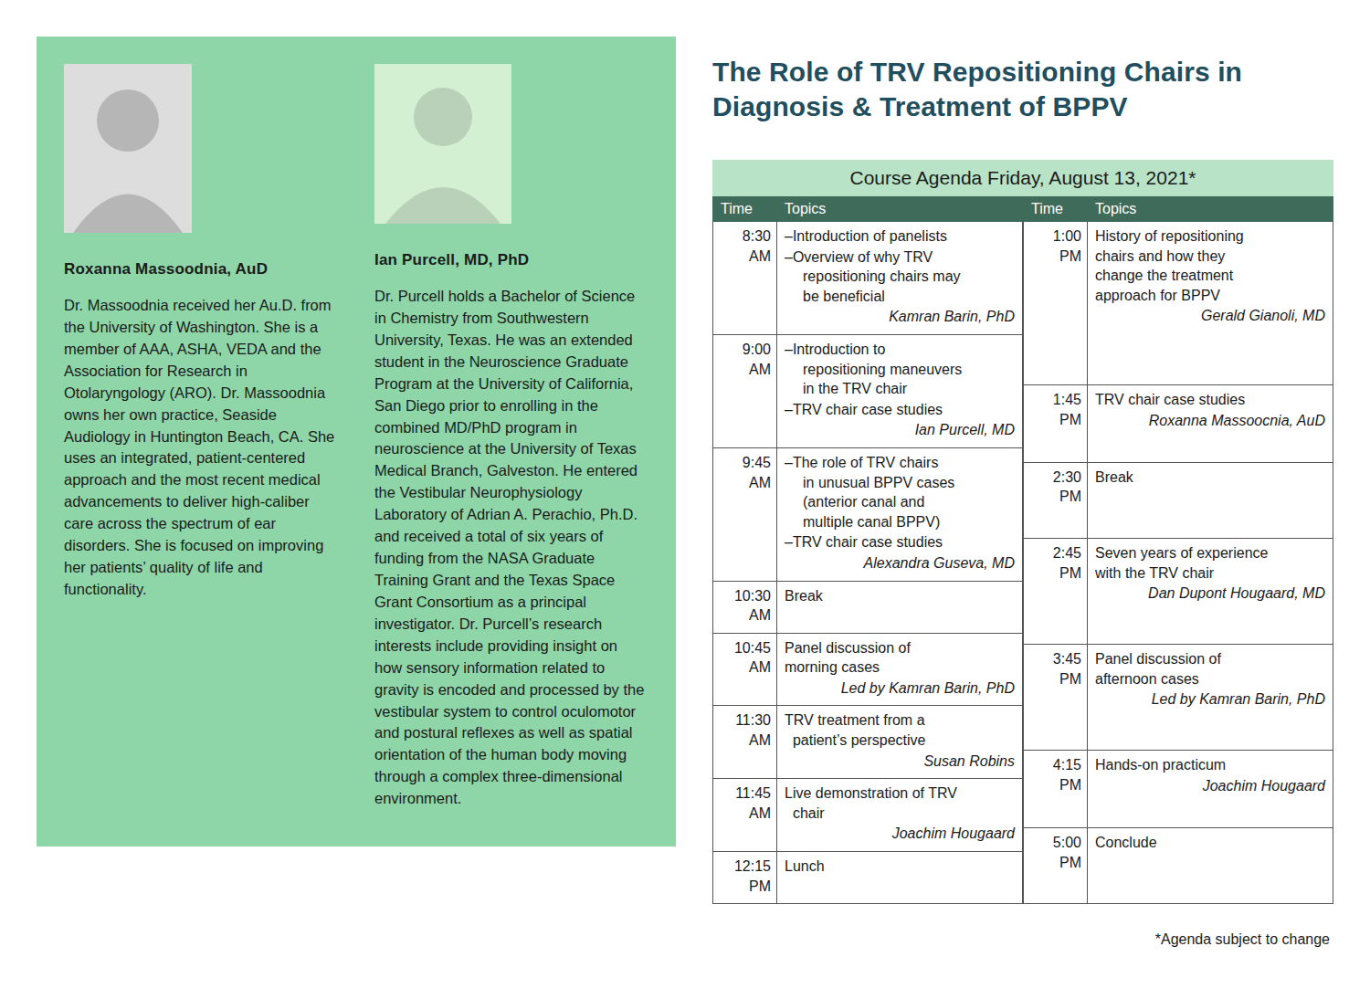Roxanna Massoodnia, AuD
Dr. Massoodnia received her Au.D. from the University of Washington. She is a member of AAA, ASHA, VEDA and the Association for Research in Otolaryngology (ARO). Dr. Massoodnia owns her own practice, Seaside Audiology in Huntington Beach, CA. She uses an integrated, patient-centered approach and the most recent medical advancements to deliver high-caliber care across the spectrum of ear disorders. She is focused on improving her patients’ quality of life and functionality.
Ian Purcell, MD, PhD
Dr. Purcell holds a Bachelor of Science in Chemistry from Southwestern University, Texas. He was an extended student in the Neuroscience Graduate Program at the University of California, San Diego prior to enrolling in the combined MD/PhD program in neuroscience at the University of Texas Medical Branch, Galveston. He entered the Vestibular Neurophysiology Laboratory of Adrian A. Perachio, Ph.D. and received a total of six years of funding from the NASA Graduate Training Grant and the Texas Space Grant Consortium as a principal investigator. Dr. Purcell’s research interests include providing insight on how sensory information related to gravity is encoded and processed by the vestibular system to control oculomotor and postural reflexes as well as spatial orientation of the human body moving through a complex three-dimensional environment.
The Role of TRV Repositioning Chairs in
Diagnosis & Treatment of BPPV
Course Agenda Friday, August 13, 2021*
| Time | Topics |
| --- | --- |
| 8:30 AM | –Introduction of panelists –Overview of why TRV repositioning chairs may be beneficial Kamran Barin, PhD |
| 9:00 AM | –Introduction to repositioning maneuvers in the TRV chair –TRV chair case studies Ian Purcell, MD |
| 9:45 AM | –The role of TRV chairs in unusual BPPV cases (anterior canal and multiple canal BPPV) –TRV chair case studies Alexandra Guseva, MD |
| 10:30 AM | Break |
| 10:45 AM | Panel discussion of morning cases Led by Kamran Barin, PhD |
| 11:30 AM | TRV treatment from a patient’s perspective Susan Robins |
| 11:45 AM | Live demonstration of TRV chair Joachim Hougaard |
| 12:15 PM | Lunch |
| Time | Topics |
| --- | --- |
| 1:00 PM | History of repositioning chairs and how they change the treatment approach for BPPV Gerald Gianoli, MD |
| 1:45 PM | TRV chair case studies Roxanna Massoocnia, AuD |
| 2:30 PM | Break |
| 2:45 PM | Seven years of experience with the TRV chair Dan Dupont Hougaard, MD |
| 3:45 PM | Panel discussion of afternoon cases Led by Kamran Barin, PhD |
| 4:15 PM | Hands-on practicum Joachim Hougaard |
| 5:00 PM | Conclude |
*Agenda subject to change